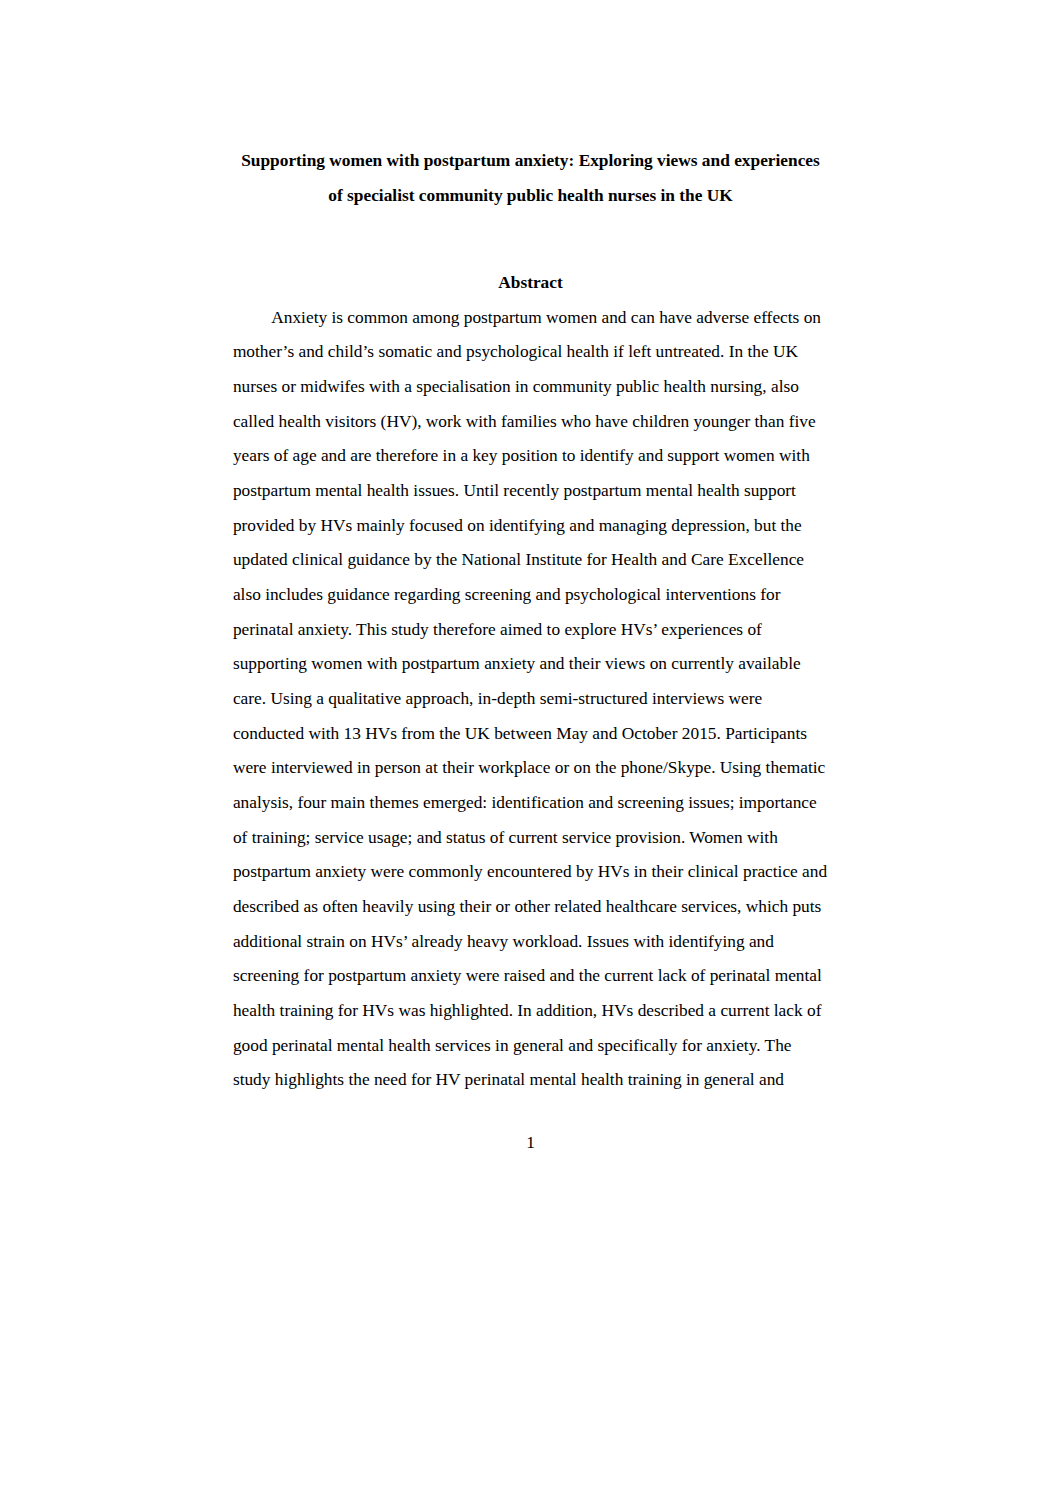Supporting women with postpartum anxiety: Exploring views and experiences of specialist community public health nurses in the UK
Abstract
Anxiety is common among postpartum women and can have adverse effects on mother’s and child’s somatic and psychological health if left untreated. In the UK nurses or midwifes with a specialisation in community public health nursing, also called health visitors (HV), work with families who have children younger than five years of age and are therefore in a key position to identify and support women with postpartum mental health issues. Until recently postpartum mental health support provided by HVs mainly focused on identifying and managing depression, but the updated clinical guidance by the National Institute for Health and Care Excellence also includes guidance regarding screening and psychological interventions for perinatal anxiety. This study therefore aimed to explore HVs’ experiences of supporting women with postpartum anxiety and their views on currently available care. Using a qualitative approach, in-depth semi-structured interviews were conducted with 13 HVs from the UK between May and October 2015. Participants were interviewed in person at their workplace or on the phone/Skype. Using thematic analysis, four main themes emerged: identification and screening issues; importance of training; service usage; and status of current service provision. Women with postpartum anxiety were commonly encountered by HVs in their clinical practice and described as often heavily using their or other related healthcare services, which puts additional strain on HVs’ already heavy workload. Issues with identifying and screening for postpartum anxiety were raised and the current lack of perinatal mental health training for HVs was highlighted. In addition, HVs described a current lack of good perinatal mental health services in general and specifically for anxiety. The study highlights the need for HV perinatal mental health training in general and
1